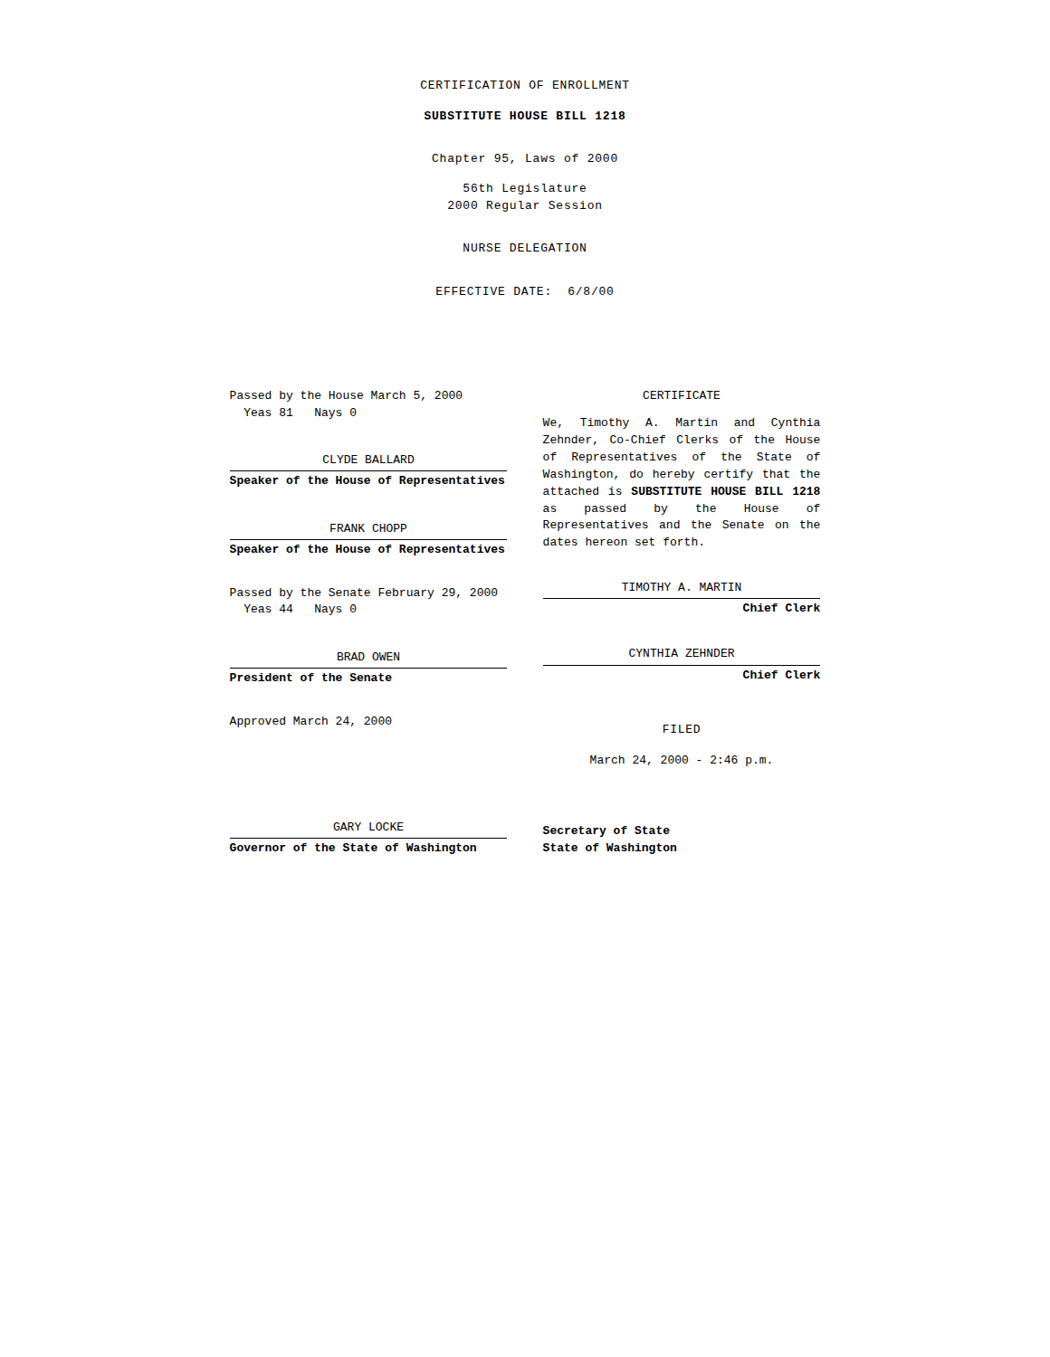CERTIFICATION OF ENROLLMENT
SUBSTITUTE HOUSE BILL 1218
Chapter 95, Laws of 2000
56th Legislature
2000 Regular Session
NURSE DELEGATION
EFFECTIVE DATE: 6/8/00
Passed by the House March 5, 2000
Yeas 81 Nays 0
CLYDE BALLARD Speaker of the House of Representatives
FRANK CHOPP Speaker of the House of Representatives
Passed by the Senate February 29, 2000
Yeas 44 Nays 0
BRAD OWEN President of the Senate
Approved March 24, 2000
CERTIFICATE
We, Timothy A. Martin and Cynthia Zehnder, Co-Chief Clerks of the House of Representatives of the State of Washington, do hereby certify that the attached is SUBSTITUTE HOUSE BILL 1218 as passed by the House of Representatives and the Senate on the dates hereon set forth.
TIMOTHY A. MARTIN Chief Clerk
CYNTHIA ZEHNDER Chief Clerk
FILED
March 24, 2000 - 2:46 p.m.
GARY LOCKE Governor of the State of Washington
Secretary of State State of Washington